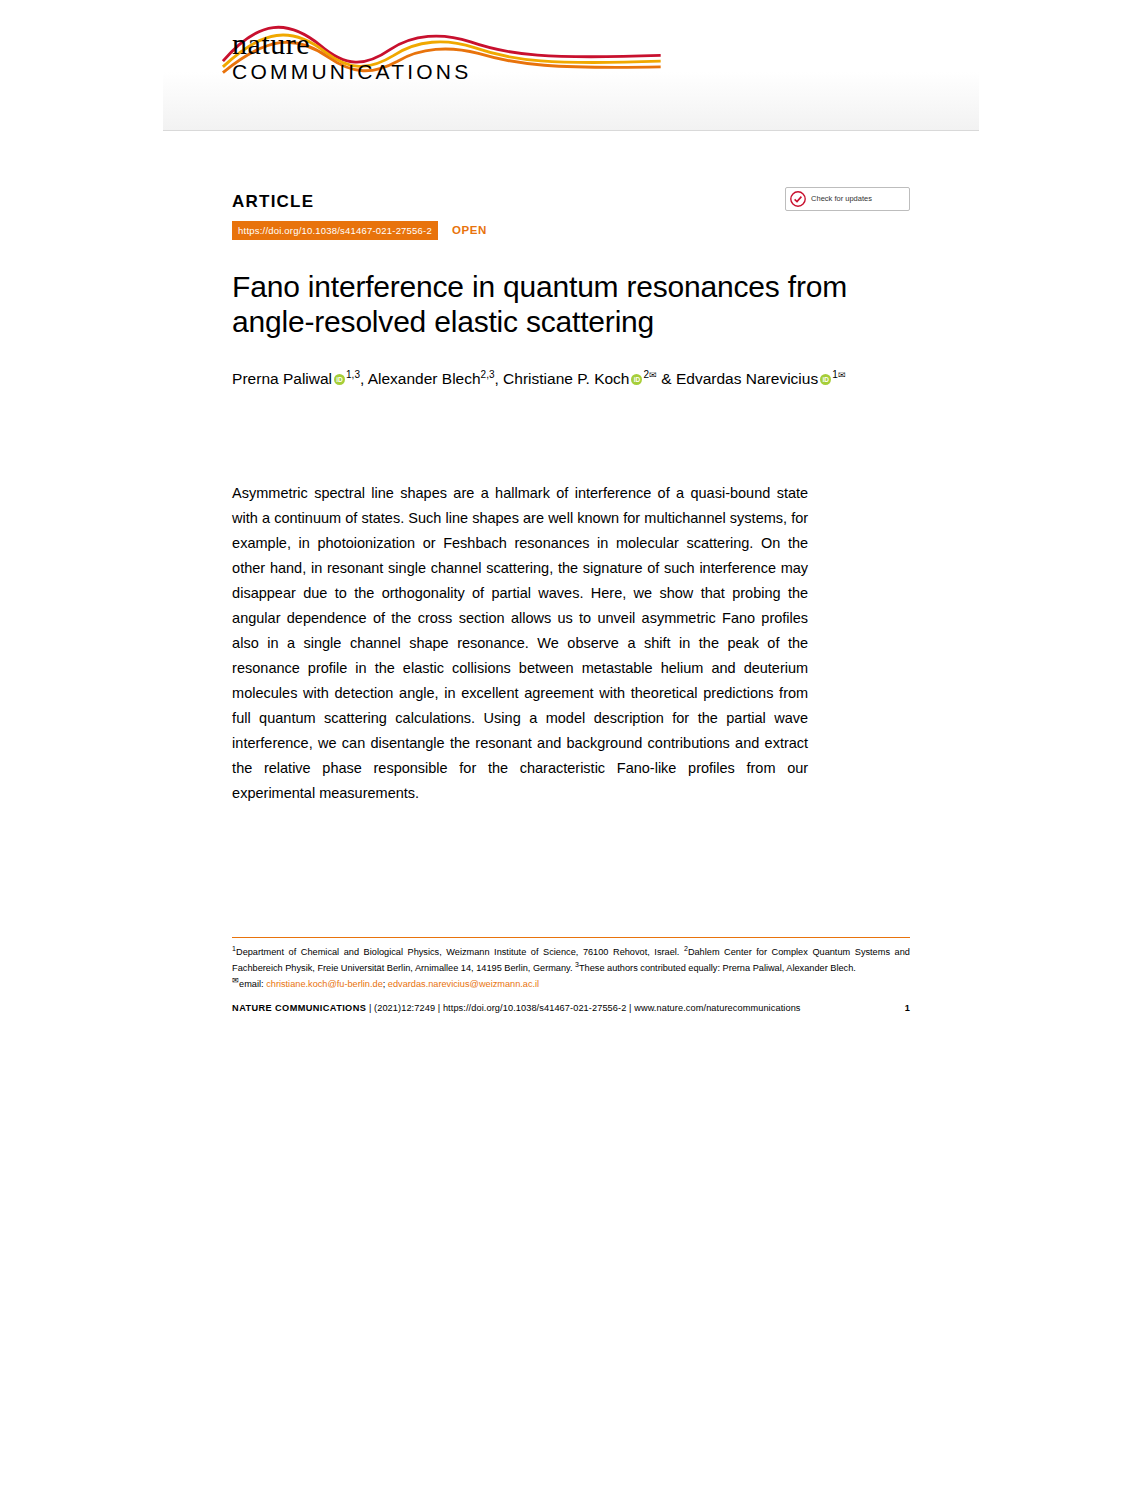nature
COMMUNICATIONS
ARTICLE
https://doi.org/10.1038/s41467-021-27556-2 OPEN
Check for updates
Fano interference in quantum resonances from
angle-resolved elastic scattering
Prerna Paliwal 1,3, Alexander Blech2,3, Christiane P. Koch 2✉ & Edvardas Narevicius 1✉
Asymmetric spectral line shapes are a hallmark of interference of a quasi-bound state with a continuum of states. Such line shapes are well known for multichannel systems, for example, in photoionization or Feshbach resonances in molecular scattering. On the other hand, in resonant single channel scattering, the signature of such interference may disappear due to the orthogonality of partial waves. Here, we show that probing the angular dependence of the cross section allows us to unveil asymmetric Fano profiles also in a single channel shape resonance. We observe a shift in the peak of the resonance profile in the elastic collisions between metastable helium and deuterium molecules with detection angle, in excellent agreement with theoretical predictions from full quantum scattering calculations. Using a model description for the partial wave interference, we can disentangle the resonant and background contributions and extract the relative phase responsible for the characteristic Fano-like profiles from our experimental measurements.
1 Department of Chemical and Biological Physics, Weizmann Institute of Science, 76100 Rehovot, Israel. 2 Dahlem Center for Complex Quantum Systems and Fachbereich Physik, Freie Universität Berlin, Arnimallee 14, 14195 Berlin, Germany. 3 These authors contributed equally: Prerna Paliwal, Alexander Blech.
✉email: christiane.koch@fu-berlin.de; edvardas.narevicius@weizmann.ac.il
NATURE COMMUNICATIONS | (2021)12:7249 | https://doi.org/10.1038/s41467-021-27556-2 | www.nature.com/naturecommunications 1